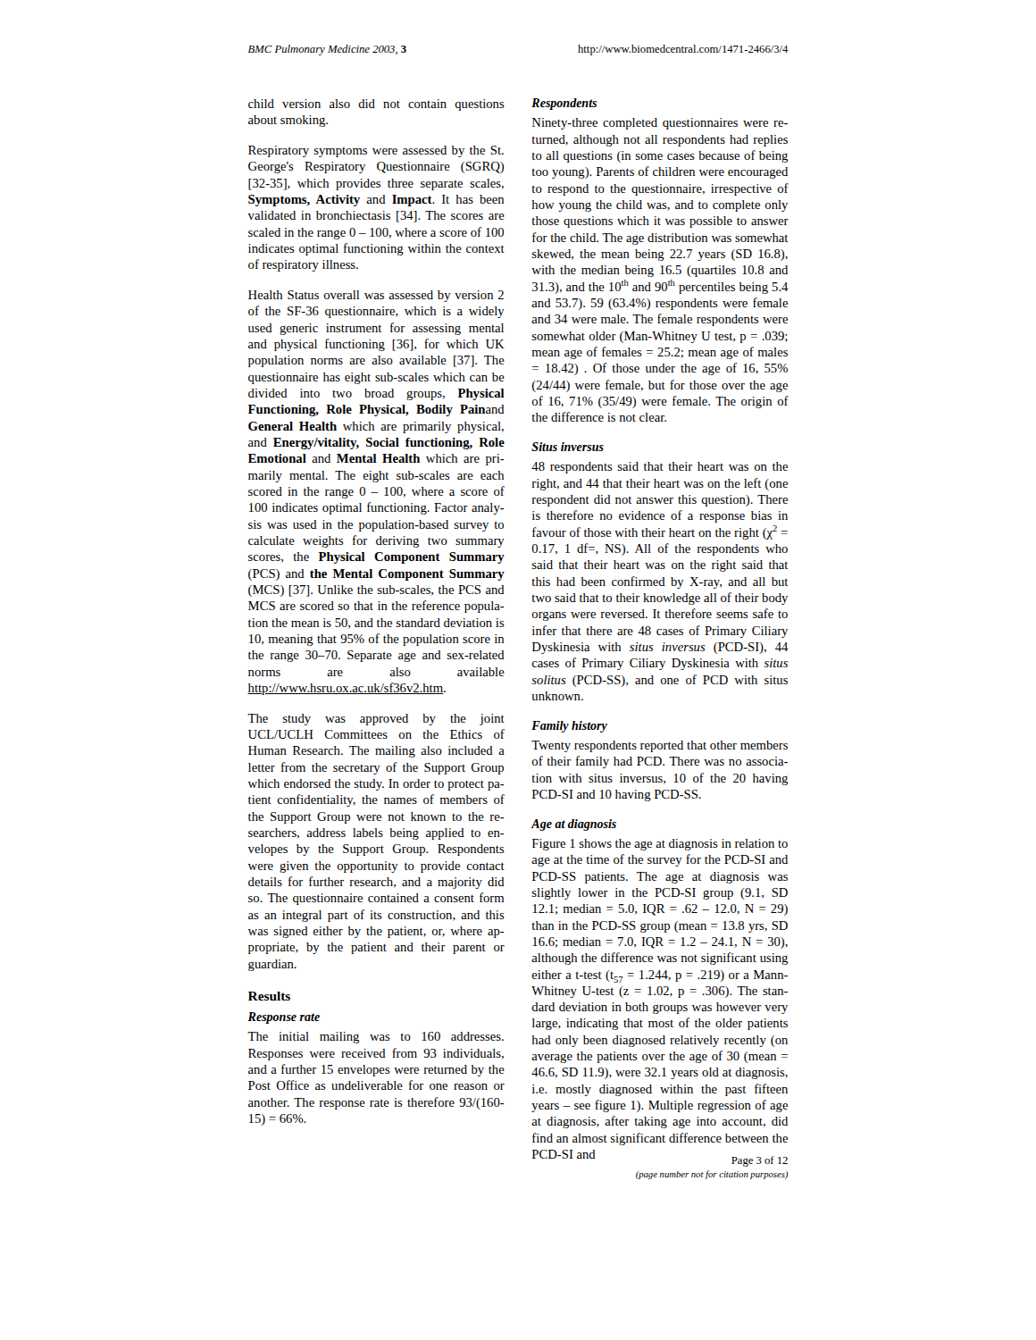BMC Pulmonary Medicine 2003, 3
http://www.biomedcentral.com/1471-2466/3/4
child version also did not contain questions about smoking.
Respiratory symptoms were assessed by the St. George's Respiratory Questionnaire (SGRQ) [32-35], which provides three separate scales, Symptoms, Activity and Impact. It has been validated in bronchiectasis [34]. The scores are scaled in the range 0 – 100, where a score of 100 indicates optimal functioning within the context of respiratory illness.
Health Status overall was assessed by version 2 of the SF-36 questionnaire, which is a widely used generic instrument for assessing mental and physical functioning [36], for which UK population norms are also available [37]. The questionnaire has eight sub-scales which can be divided into two broad groups, Physical Functioning, Role Physical, Bodily Painand General Health which are primarily physical, and Energy/vitality, Social functioning, Role Emotional and Mental Health which are primarily mental. The eight sub-scales are each scored in the range 0 – 100, where a score of 100 indicates optimal functioning. Factor analysis was used in the population-based survey to calculate weights for deriving two summary scores, the Physical Component Summary (PCS) and the Mental Component Summary (MCS) [37]. Unlike the sub-scales, the PCS and MCS are scored so that in the reference population the mean is 50, and the standard deviation is 10, meaning that 95% of the population score in the range 30–70. Separate age and sex-related norms are also available http://www.hsru.ox.ac.uk/sf36v2.htm.
The study was approved by the joint UCL/UCLH Committees on the Ethics of Human Research. The mailing also included a letter from the secretary of the Support Group which endorsed the study. In order to protect patient confidentiality, the names of members of the Support Group were not known to the researchers, address labels being applied to envelopes by the Support Group. Respondents were given the opportunity to provide contact details for further research, and a majority did so. The questionnaire contained a consent form as an integral part of its construction, and this was signed either by the patient, or, where appropriate, by the patient and their parent or guardian.
Results
Response rate
The initial mailing was to 160 addresses. Responses were received from 93 individuals, and a further 15 envelopes were returned by the Post Office as undeliverable for one reason or another. The response rate is therefore 93/(160-15) = 66%.
Respondents
Ninety-three completed questionnaires were returned, although not all respondents had replies to all questions (in some cases because of being too young). Parents of children were encouraged to respond to the questionnaire, irrespective of how young the child was, and to complete only those questions which it was possible to answer for the child. The age distribution was somewhat skewed, the mean being 22.7 years (SD 16.8), with the median being 16.5 (quartiles 10.8 and 31.3), and the 10th and 90th percentiles being 5.4 and 53.7). 59 (63.4%) respondents were female and 34 were male. The female respondents were somewhat older (Man-Whitney U test, p = .039; mean age of females = 25.2; mean age of males = 18.42) . Of those under the age of 16, 55% (24/44) were female, but for those over the age of 16, 71% (35/49) were female. The origin of the difference is not clear.
Situs inversus
48 respondents said that their heart was on the right, and 44 that their heart was on the left (one respondent did not answer this question). There is therefore no evidence of a response bias in favour of those with their heart on the right (χ2 = 0.17, 1 df=, NS). All of the respondents who said that their heart was on the right said that this had been confirmed by X-ray, and all but two said that to their knowledge all of their body organs were reversed. It therefore seems safe to infer that there are 48 cases of Primary Ciliary Dyskinesia with situs inversus (PCD-SI), 44 cases of Primary Ciliary Dyskinesia with situs solitus (PCD-SS), and one of PCD with situs unknown.
Family history
Twenty respondents reported that other members of their family had PCD. There was no association with situs inversus, 10 of the 20 having PCD-SI and 10 having PCD-SS.
Age at diagnosis
Figure 1 shows the age at diagnosis in relation to age at the time of the survey for the PCD-SI and PCD-SS patients. The age at diagnosis was slightly lower in the PCD-SI group (9.1, SD 12.1; median = 5.0, IQR = .62 – 12.0, N = 29) than in the PCD-SS group (mean = 13.8 yrs, SD 16.6; median = 7.0, IQR = 1.2 – 24.1, N = 30), although the difference was not significant using either a t-test (t57 = 1.244, p = .219) or a Mann-Whitney U-test (z = 1.02, p = .306). The standard deviation in both groups was however very large, indicating that most of the older patients had only been diagnosed relatively recently (on average the patients over the age of 30 (mean = 46.6, SD 11.9), were 32.1 years old at diagnosis, i.e. mostly diagnosed within the past fifteen years – see figure 1). Multiple regression of age at diagnosis, after taking age into account, did find an almost significant difference between the PCD-SI and
Page 3 of 12
(page number not for citation purposes)